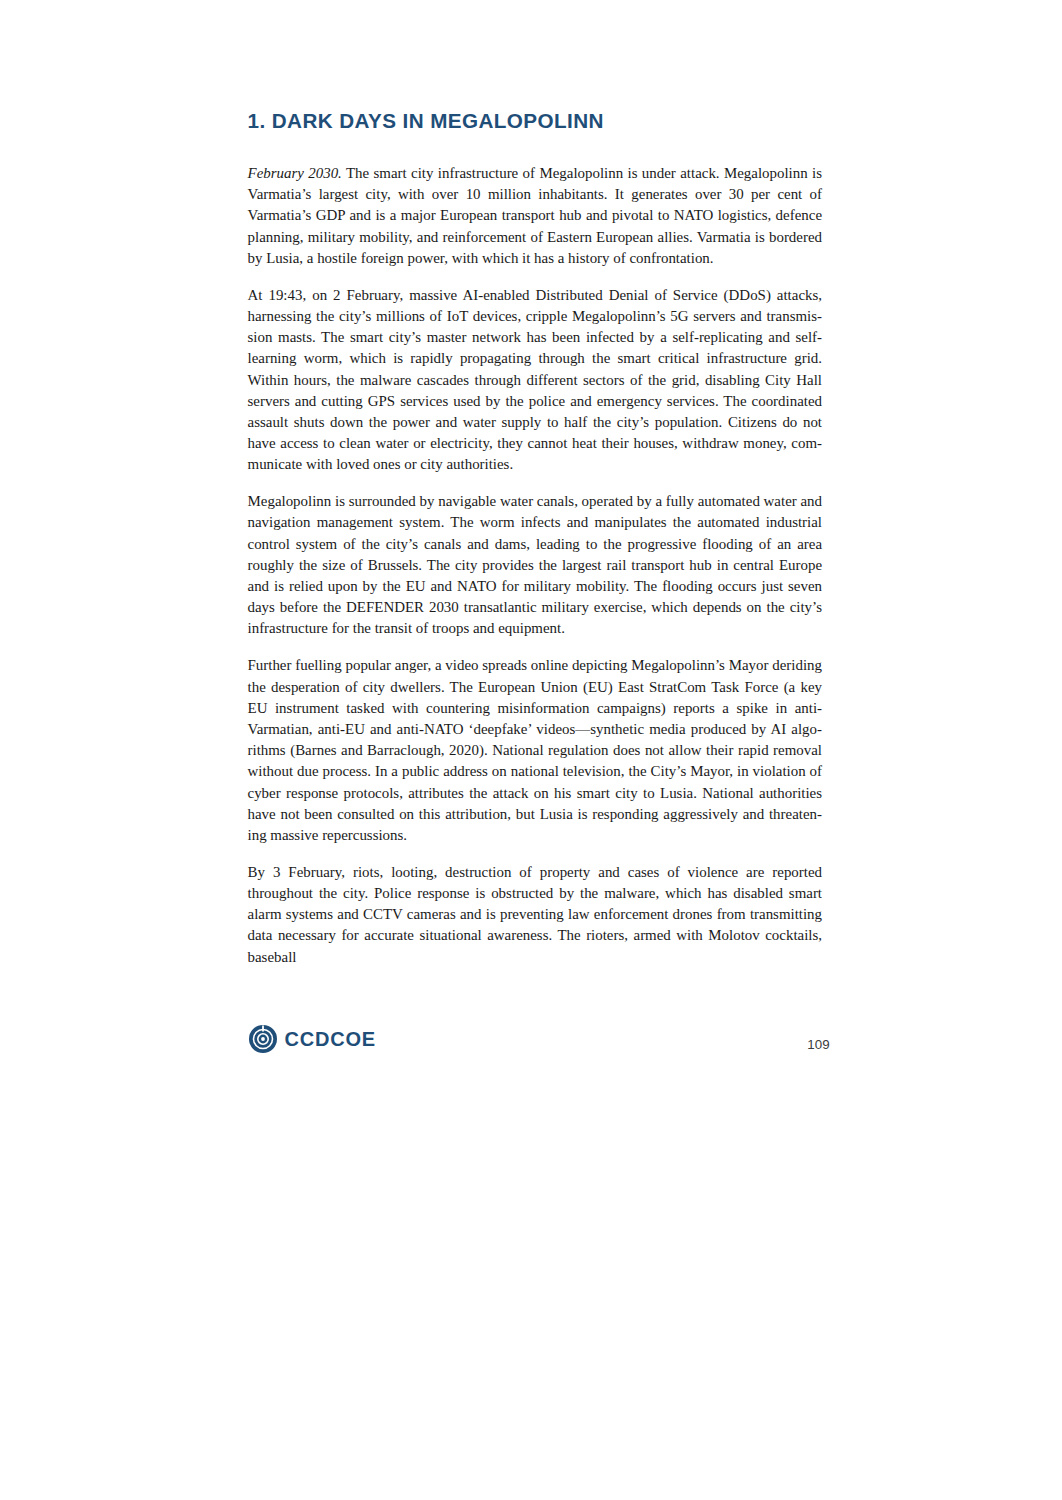1. Dark Days in Megalopolinn
February 2030. The smart city infrastructure of Megalopolinn is under attack. Megalopolinn is Varmatia’s largest city, with over 10 million inhabitants. It generates over 30 per cent of Varmatia’s GDP and is a major European transport hub and pivotal to NATO logistics, defence planning, military mobility, and reinforcement of Eastern European allies. Varmatia is bordered by Lusia, a hostile foreign power, with which it has a history of confrontation.
At 19:43, on 2 February, massive AI-enabled Distributed Denial of Service (DDoS) attacks, harnessing the city’s millions of IoT devices, cripple Megalopolinn’s 5G servers and transmission masts. The smart city’s master network has been infected by a self-replicating and self-learning worm, which is rapidly propagating through the smart critical infrastructure grid. Within hours, the malware cascades through different sectors of the grid, disabling City Hall servers and cutting GPS services used by the police and emergency services. The coordinated assault shuts down the power and water supply to half the city’s population. Citizens do not have access to clean water or electricity, they cannot heat their houses, withdraw money, communicate with loved ones or city authorities.
Megalopolinn is surrounded by navigable water canals, operated by a fully automated water and navigation management system. The worm infects and manipulates the automated industrial control system of the city’s canals and dams, leading to the progressive flooding of an area roughly the size of Brussels. The city provides the largest rail transport hub in central Europe and is relied upon by the EU and NATO for military mobility. The flooding occurs just seven days before the DEFENDER 2030 transatlantic military exercise, which depends on the city’s infrastructure for the transit of troops and equipment.
Further fuelling popular anger, a video spreads online depicting Megalopolinn’s Mayor deriding the desperation of city dwellers. The European Union (EU) East StratCom Task Force (a key EU instrument tasked with countering misinformation campaigns) reports a spike in anti-Varmatian, anti-EU and anti-NATO ‘deepfake’ videos—synthetic media produced by AI algorithms (Barnes and Barraclough, 2020). National regulation does not allow their rapid removal without due process. In a public address on national television, the City’s Mayor, in violation of cyber response protocols, attributes the attack on his smart city to Lusia. National authorities have not been consulted on this attribution, but Lusia is responding aggressively and threatening massive repercussions.
By 3 February, riots, looting, destruction of property and cases of violence are reported throughout the city. Police response is obstructed by the malware, which has disabled smart alarm systems and CCTV cameras and is preventing law enforcement drones from transmitting data necessary for accurate situational awareness. The rioters, armed with Molotov cocktails, baseball
CCDCOE
109